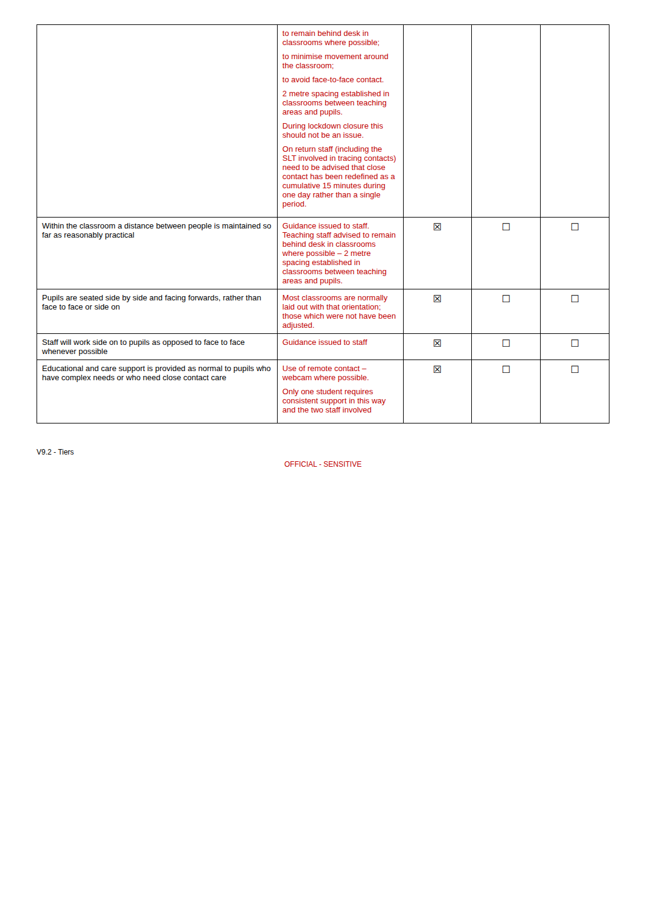| | to remain behind desk in classrooms where possible; to minimise movement around the classroom; to avoid face-to-face contact. 2 metre spacing established in classrooms between teaching areas and pupils. During lockdown closure this should not be an issue. On return staff (including the SLT involved in tracing contacts) need to be advised that close contact has been redefined as a cumulative 15 minutes during one day rather than a single period. | | | |
| Within the classroom a distance between people is maintained so far as reasonably practical | Guidance issued to staff. Teaching staff advised to remain behind desk in classrooms where possible – 2 metre spacing established in classrooms between teaching areas and pupils. | ☒ | ☐ | ☐ |
| Pupils are seated side by side and facing forwards, rather than face to face or side on | Most classrooms are normally laid out with that orientation; those which were not have been adjusted. | ☒ | ☐ | ☐ |
| Staff will work side on to pupils as opposed to face to face whenever possible | Guidance issued to staff | ☒ | ☐ | ☐ |
| Educational and care support is provided as normal to pupils who have complex needs or who need close contact care | Use of remote contact – webcam where possible. Only one student requires consistent support in this way and the two staff involved | ☒ | ☐ | ☐ |
V9.2 - Tiers
OFFICIAL - SENSITIVE